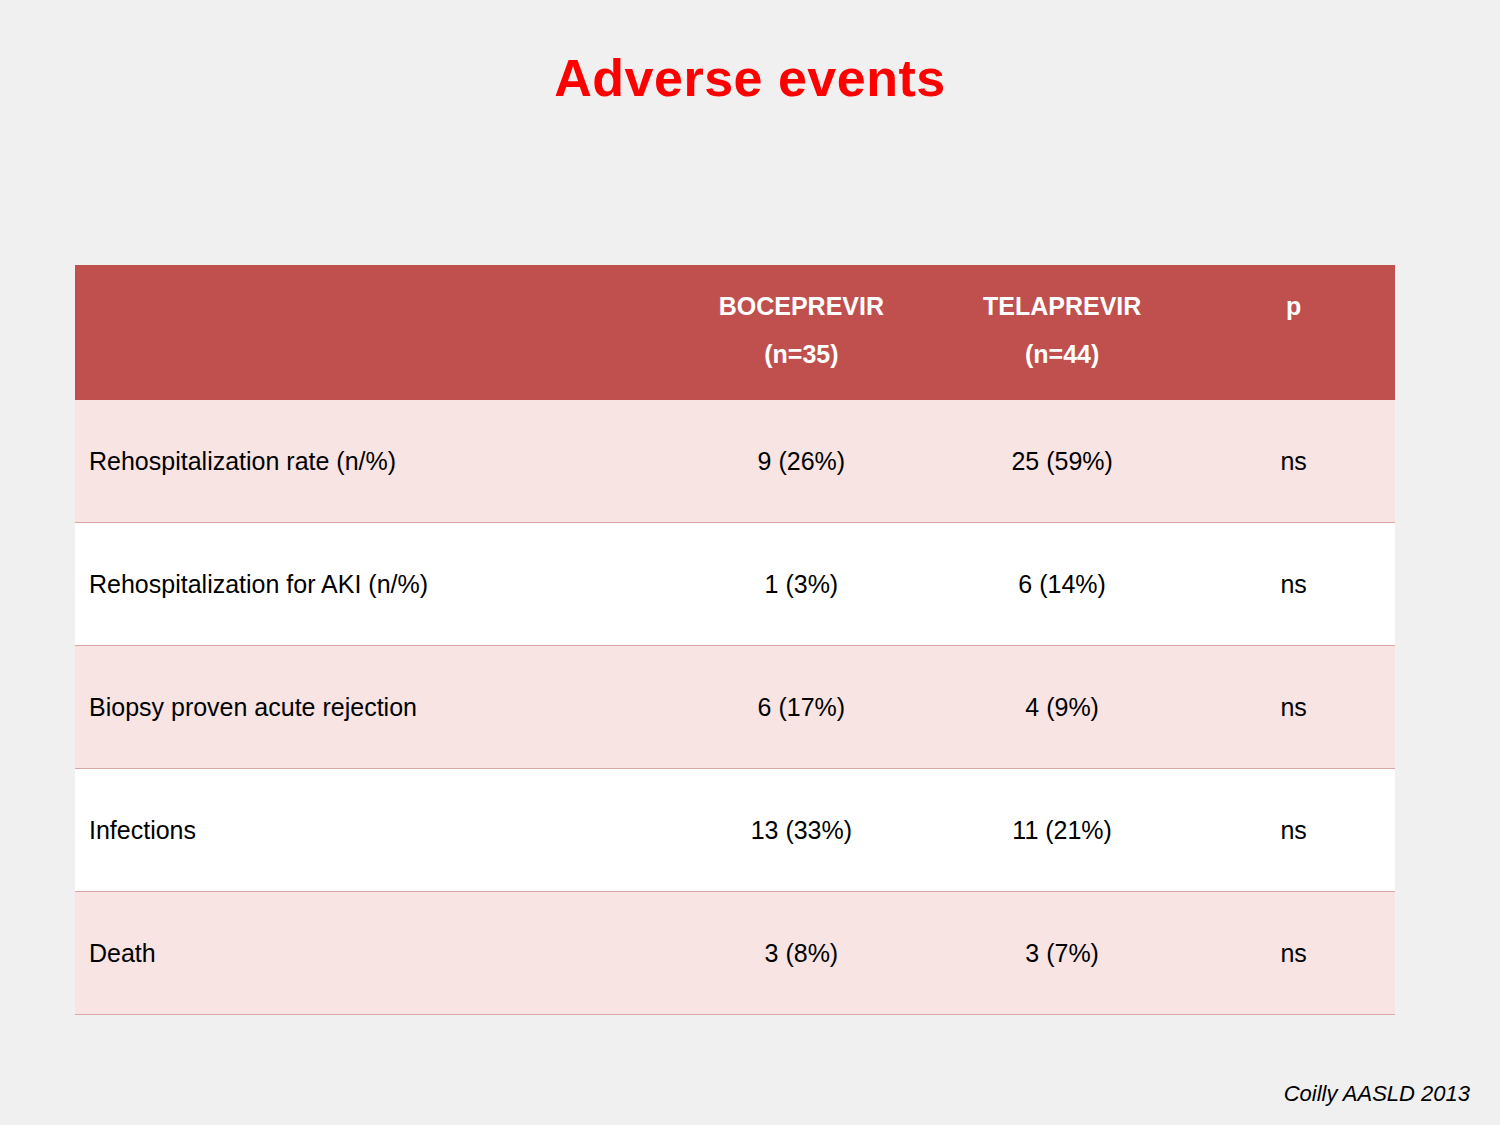Adverse events
| | BOCEPREVIR (n=35) | TELAPREVIR (n=44) | p |
| --- | --- | --- | --- |
| Rehospitalization rate (n/%) | 9 (26%) | 25 (59%) | ns |
| Rehospitalization for AKI (n/%) | 1 (3%) | 6 (14%) | ns |
| Biopsy proven acute rejection | 6 (17%) | 4 (9%) | ns |
| Infections | 13 (33%) | 11 (21%) | ns |
| Death | 3 (8%) | 3 (7%) | ns |
Coilly AASLD 2013